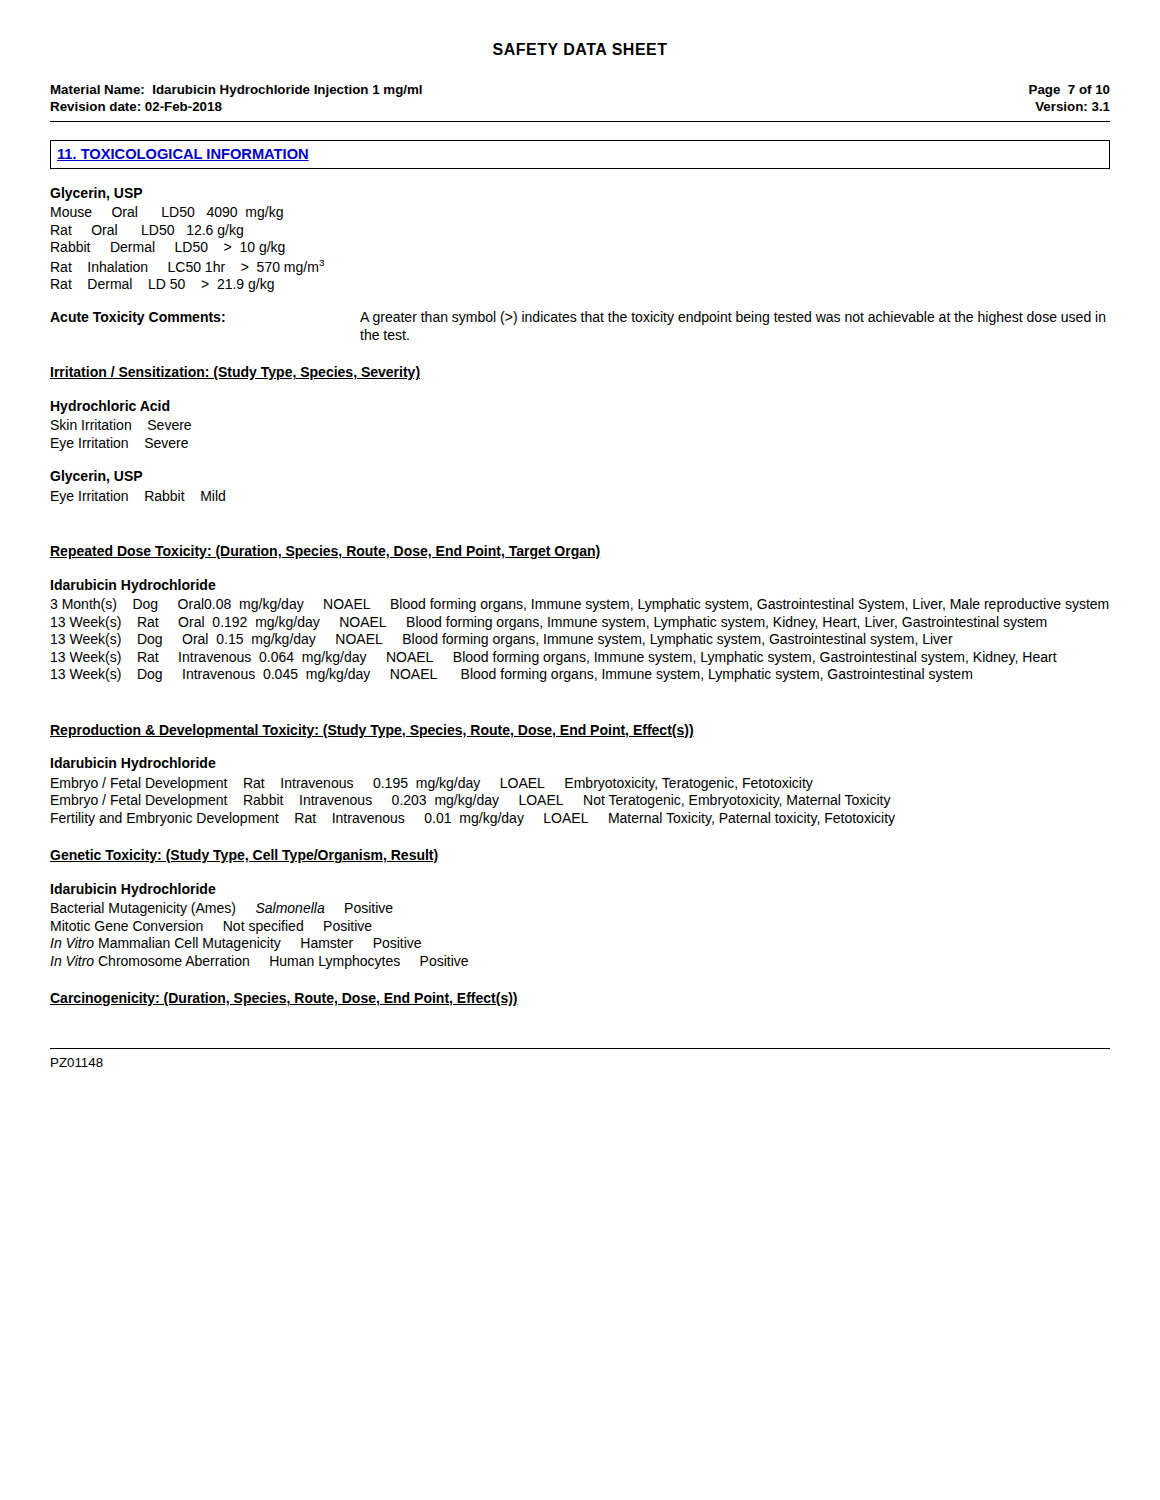SAFETY DATA SHEET
Material Name: Idarubicin Hydrochloride Injection 1 mg/ml
Revision date: 02-Feb-2018
Page 7 of 10
Version: 3.1
11. TOXICOLOGICAL INFORMATION
Glycerin, USP
Mouse Oral LD50 4090 mg/kg
Rat Oral LD50 12.6 g/kg
Rabbit Dermal LD50 > 10 g/kg
Rat Inhalation LC50 1hr > 570 mg/m3
Rat Dermal LD 50 > 21.9 g/kg
Acute Toxicity Comments:
A greater than symbol (>) indicates that the toxicity endpoint being tested was not achievable at the highest dose used in the test.
Irritation / Sensitization: (Study Type, Species, Severity)
Hydrochloric Acid
Skin Irritation Severe
Eye Irritation Severe
Glycerin, USP
Eye Irritation Rabbit Mild
Repeated Dose Toxicity: (Duration, Species, Route, Dose, End Point, Target Organ)
Idarubicin Hydrochloride
3 Month(s) Dog Oral0.08 mg/kg/day NOAEL Blood forming organs, Immune system, Lymphatic system, Gastrointestinal System, Liver, Male reproductive system
13 Week(s) Rat Oral 0.192 mg/kg/day NOAEL Blood forming organs, Immune system, Lymphatic system, Kidney, Heart, Liver, Gastrointestinal system
13 Week(s) Dog Oral 0.15 mg/kg/day NOAEL Blood forming organs, Immune system, Lymphatic system, Gastrointestinal system, Liver
13 Week(s) Rat Intravenous 0.064 mg/kg/day NOAEL Blood forming organs, Immune system, Lymphatic system, Gastrointestinal system, Kidney, Heart
13 Week(s) Dog Intravenous 0.045 mg/kg/day NOAEL Blood forming organs, Immune system, Lymphatic system, Gastrointestinal system
Reproduction & Developmental Toxicity: (Study Type, Species, Route, Dose, End Point, Effect(s))
Idarubicin Hydrochloride
Embryo / Fetal Development Rat Intravenous 0.195 mg/kg/day LOAEL Embryotoxicity, Teratogenic, Fetotoxicity
Embryo / Fetal Development Rabbit Intravenous 0.203 mg/kg/day LOAEL Not Teratogenic, Embryotoxicity, Maternal Toxicity
Fertility and Embryonic Development Rat Intravenous 0.01 mg/kg/day LOAEL Maternal Toxicity, Paternal toxicity, Fetotoxicity
Genetic Toxicity: (Study Type, Cell Type/Organism, Result)
Idarubicin Hydrochloride
Bacterial Mutagenicity (Ames) Salmonella Positive
Mitotic Gene Conversion Not specified Positive
In Vitro Mammalian Cell Mutagenicity Hamster Positive
In Vitro Chromosome Aberration Human Lymphocytes Positive
Carcinogenicity: (Duration, Species, Route, Dose, End Point, Effect(s))
PZ01148